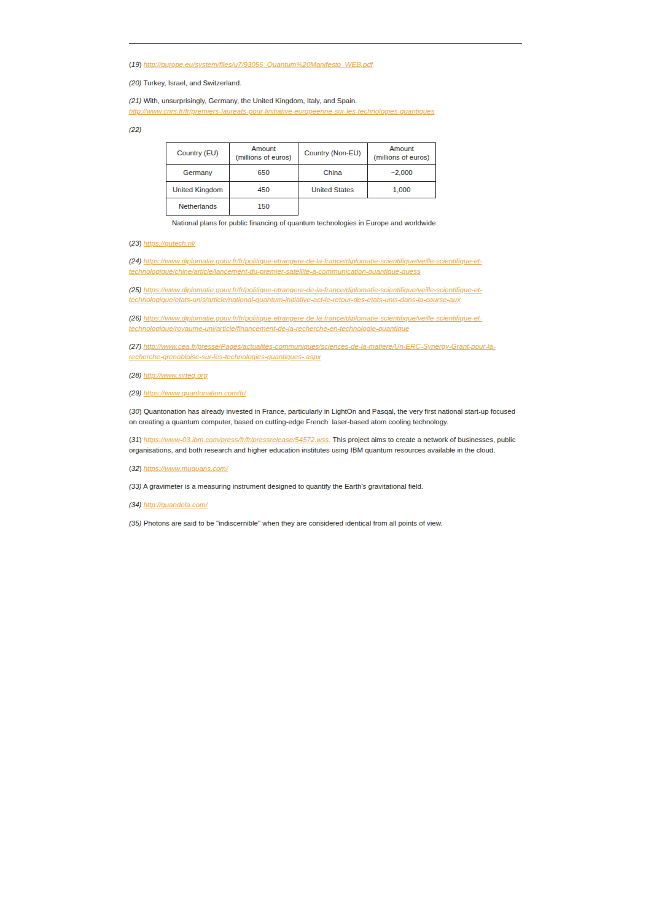(19) http://qurope.eu/system/files/u7/93056_Quantum%20Manifesto_WEB.pdf
(20) Turkey, Israel, and Switzerland.
(21) With, unsurprisingly, Germany, the United Kingdom, Italy, and Spain.
http://www.cnrs.fr/fr/premiers-laureats-pour-linitiative-europeenne-sur-les-technologies-quantiques
(22)
| Country (EU) | Amount (millions of euros) | Country (Non-EU) | Amount (millions of euros) |
| Germany | 650 | China | ~2,000 |
| United Kingdom | 450 | United States | 1,000 |
| Netherlands | 150 | | |
National plans for public financing of quantum technologies in Europe and worldwide
(23) https://qutech.nl/
(24) https://www.diplomatie.gouv.fr/fr/politique-etrangere-de-la-france/diplomatie-scientifique/veille-scientifique-et-technologique/chine/article/lancement-du-premier-satellite-a-communication-quantique-quess
(25) https://www.diplomatie.gouv.fr/fr/politique-etrangere-de-la-france/diplomatie-scientifique/veille-scientifique-et-technologique/etats-unis/article/national-quantum-initiative-act-le-retour-des-etats-unis-dans-la-course-aux
(26) https://www.diplomatie.gouv.fr/fr/politique-etrangere-de-la-france/diplomatie-scientifique/veille-scientifique-et-technologique/royaume-uni/article/financement-de-la-recherche-en-technologie-quantique
(27) http://www.cea.fr/presse/Pages/actualites-communiques/sciences-de-la-matiere/Un-ERC-Synergy-Grant-pour-la-recherche-grenobloise-sur-les-technologies-quantiques-.aspx
(28) http://www.sirteq.org
(29) https://www.quantonation.com/fr/
(30) Quantonation has already invested in France, particularly in LightOn and Pasqal, the very first national start-up focused on creating a quantum computer, based on cutting-edge French laser-based atom cooling technology.
(31) https://www-03.ibm.com/press/fr/fr/pressrelease/54572.wss. This project aims to create a network of businesses, public organisations, and both research and higher education institutes using IBM quantum resources available in the cloud.
(32) https://www.muquans.com/
(33) A gravimeter is a measuring instrument designed to quantify the Earth's gravitational field.
(34) http://quandela.com/
(35) Photons are said to be "indiscernible" when they are considered identical from all points of view.